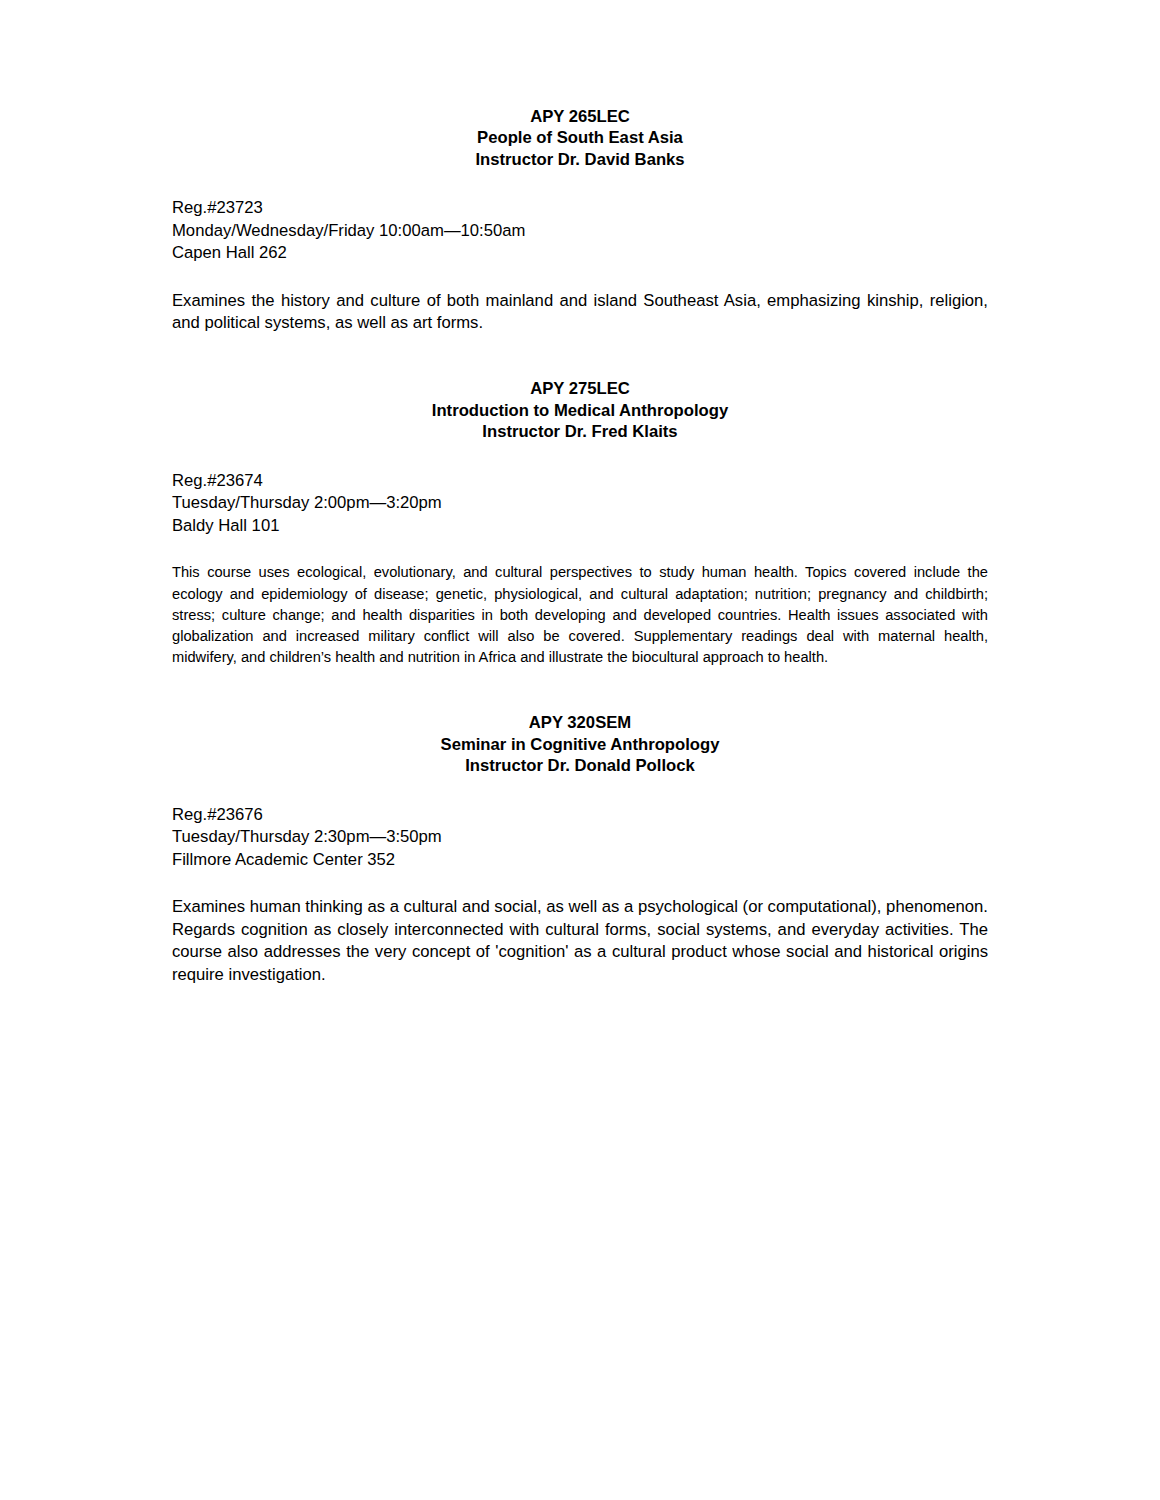APY 265LEC People of South East Asia Instructor Dr. David Banks
Reg.#23723 Monday/Wednesday/Friday 10:00am—10:50am Capen Hall 262
Examines the history and culture of both mainland and island Southeast Asia, emphasizing kinship, religion, and political systems, as well as art forms.
APY 275LEC Introduction to Medical Anthropology Instructor Dr. Fred Klaits
Reg.#23674 Tuesday/Thursday 2:00pm—3:20pm Baldy Hall 101
This course uses ecological, evolutionary, and cultural perspectives to study human health. Topics covered include the ecology and epidemiology of disease; genetic, physiological, and cultural adaptation; nutrition; pregnancy and childbirth; stress; culture change; and health disparities in both developing and developed countries. Health issues associated with globalization and increased military conflict will also be covered. Supplementary readings deal with maternal health, midwifery, and children’s health and nutrition in Africa and illustrate the biocultural approach to health.
APY 320SEM Seminar in Cognitive Anthropology Instructor Dr. Donald Pollock
Reg.#23676 Tuesday/Thursday 2:30pm—3:50pm Fillmore Academic Center 352
Examines human thinking as a cultural and social, as well as a psychological (or computational), phenomenon. Regards cognition as closely interconnected with cultural forms, social systems, and everyday activities. The course also addresses the very concept of 'cognition' as a cultural product whose social and historical origins require investigation.